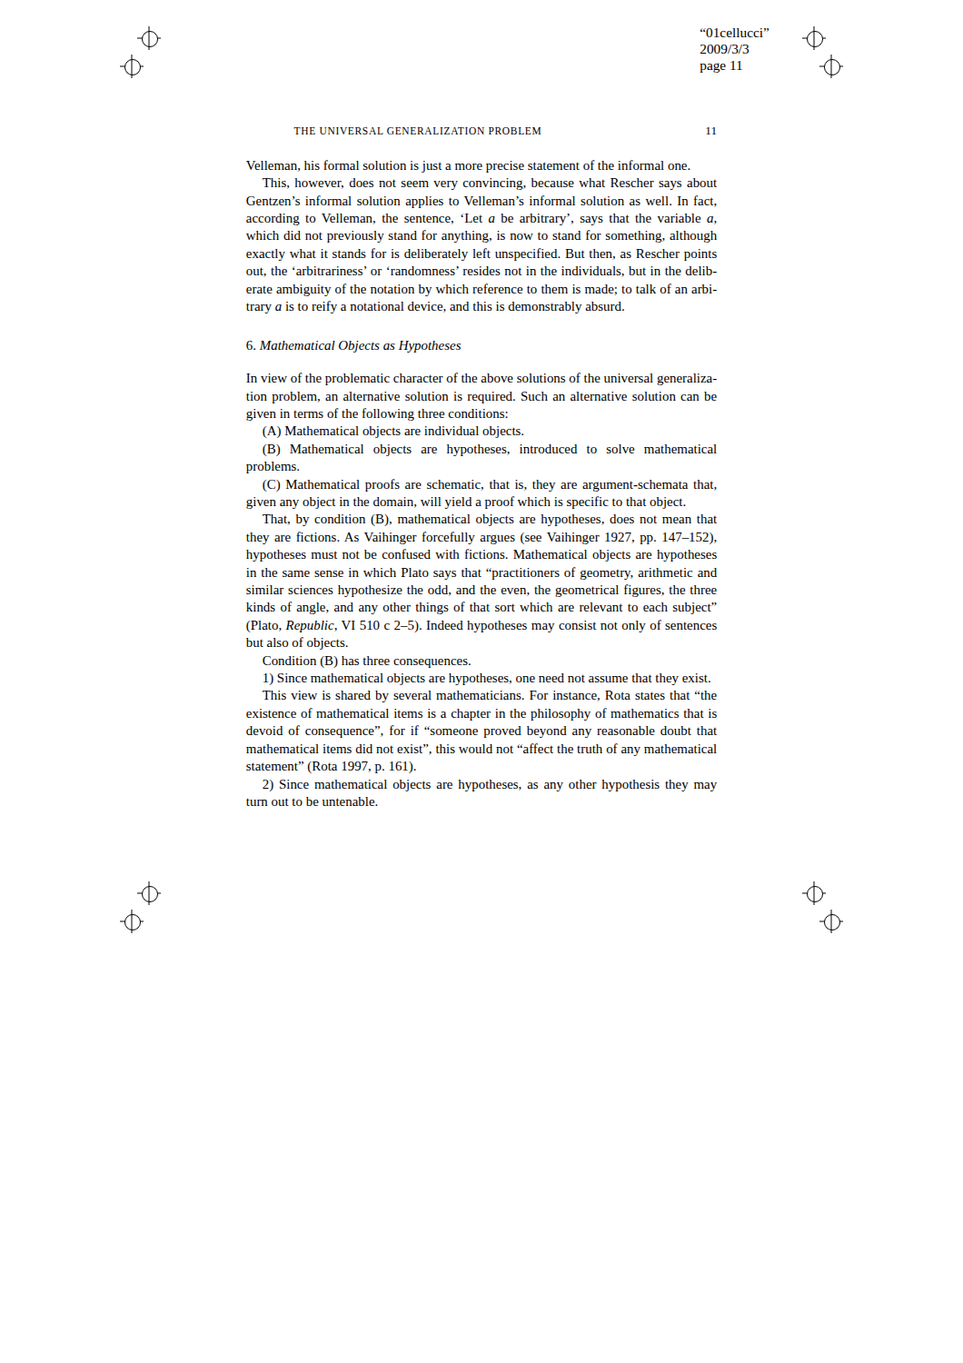“01cellucci”
2009/3/3
page 11
The Universal Generalization Problem 11
Velleman, his formal solution is just a more precise statement of the informal one.
This, however, does not seem very convincing, because what Rescher says about Gentzen’s informal solution applies to Velleman’s informal solution as well. In fact, according to Velleman, the sentence, ‘Let a be arbitrary’, says that the variable a, which did not previously stand for anything, is now to stand for something, although exactly what it stands for is deliberately left unspecified. But then, as Rescher points out, the ‘arbitrariness’ or ‘randomness’ resides not in the individuals, but in the deliberate ambiguity of the notation by which reference to them is made; to talk of an arbitrary a is to reify a notational device, and this is demonstrably absurd.
6. Mathematical Objects as Hypotheses
In view of the problematic character of the above solutions of the universal generalization problem, an alternative solution is required. Such an alternative solution can be given in terms of the following three conditions:
(A) Mathematical objects are individual objects.
(B) Mathematical objects are hypotheses, introduced to solve mathematical problems.
(C) Mathematical proofs are schematic, that is, they are argument-schemata that, given any object in the domain, will yield a proof which is specific to that object.
That, by condition (B), mathematical objects are hypotheses, does not mean that they are fictions. As Vaihinger forcefully argues (see Vaihinger 1927, pp. 147–152), hypotheses must not be confused with fictions. Mathematical objects are hypotheses in the same sense in which Plato says that “practitioners of geometry, arithmetic and similar sciences hypothesize the odd, and the even, the geometrical figures, the three kinds of angle, and any other things of that sort which are relevant to each subject” (Plato, Republic, VI 510 c 2–5). Indeed hypotheses may consist not only of sentences but also of objects.
Condition (B) has three consequences.
1) Since mathematical objects are hypotheses, one need not assume that they exist.
This view is shared by several mathematicians. For instance, Rota states that “the existence of mathematical items is a chapter in the philosophy of mathematics that is devoid of consequence”, for if “someone proved beyond any reasonable doubt that mathematical items did not exist”, this would not “affect the truth of any mathematical statement” (Rota 1997, p. 161).
2) Since mathematical objects are hypotheses, as any other hypothesis they may turn out to be untenable.